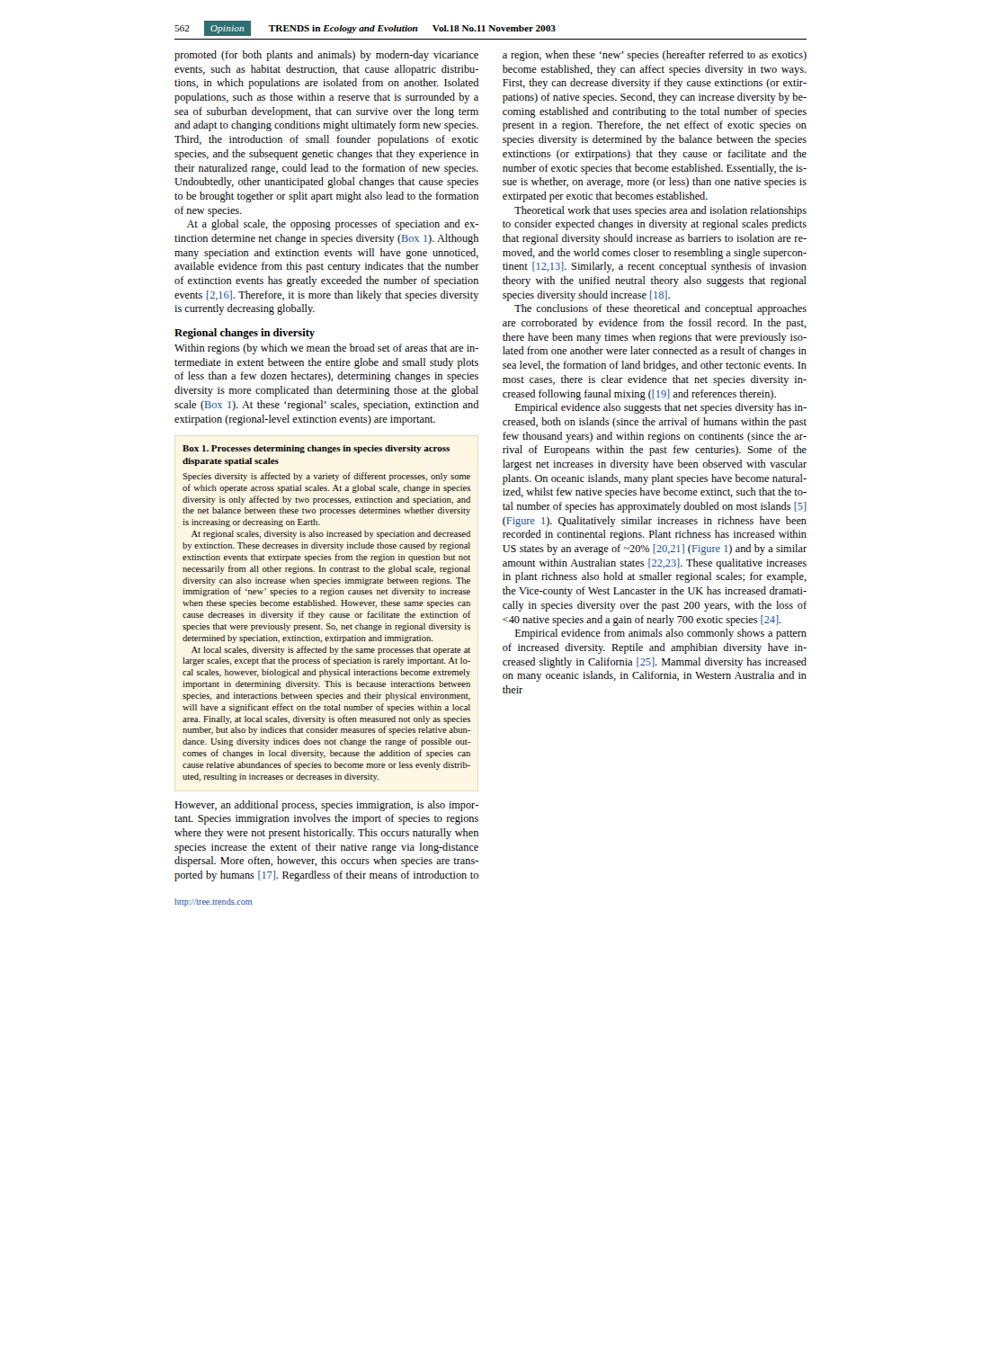562 Opinion TRENDS in Ecology and Evolution Vol.18 No.11 November 2003
promoted (for both plants and animals) by modern-day vicariance events, such as habitat destruction, that cause allopatric distributions, in which populations are isolated from on another. Isolated populations, such as those within a reserve that is surrounded by a sea of suburban development, that can survive over the long term and adapt to changing conditions might ultimately form new species. Third, the introduction of small founder populations of exotic species, and the subsequent genetic changes that they experience in their naturalized range, could lead to the formation of new species. Undoubtedly, other unanticipated global changes that cause species to be brought together or split apart might also lead to the formation of new species.
At a global scale, the opposing processes of speciation and extinction determine net change in species diversity (Box 1). Although many speciation and extinction events will have gone unnoticed, available evidence from this past century indicates that the number of extinction events has greatly exceeded the number of speciation events [2,16]. Therefore, it is more than likely that species diversity is currently decreasing globally.
Regional changes in diversity
Within regions (by which we mean the broad set of areas that are intermediate in extent between the entire globe and small study plots of less than a few dozen hectares), determining changes in species diversity is more complicated than determining those at the global scale (Box 1). At these ‘regional’ scales, speciation, extinction and extirpation (regional-level extinction events) are important.
Box 1. Processes determining changes in species diversity across disparate spatial scales
Species diversity is affected by a variety of different processes, only some of which operate across spatial scales. At a global scale, change in species diversity is only affected by two processes, extinction and speciation, and the net balance between these two processes determines whether diversity is increasing or decreasing on Earth.
At regional scales, diversity is also increased by speciation and decreased by extinction. These decreases in diversity include those caused by regional extinction events that extirpate species from the region in question but not necessarily from all other regions. In contrast to the global scale, regional diversity can also increase when species immigrate between regions. The immigration of ‘new’ species to a region causes net diversity to increase when these species become established. However, these same species can cause decreases in diversity if they cause or facilitate the extinction of species that were previously present. So, net change in regional diversity is determined by speciation, extinction, extirpation and immigration.
At local scales, diversity is affected by the same processes that operate at larger scales, except that the process of speciation is rarely important. At local scales, however, biological and physical interactions become extremely important in determining diversity. This is because interactions between species, and interactions between species and their physical environment, will have a significant effect on the total number of species within a local area. Finally, at local scales, diversity is often measured not only as species number, but also by indices that consider measures of species relative abundance. Using diversity indices does not change the range of possible outcomes of changes in local diversity, because the addition of species can cause relative abundances of species to become more or less evenly distributed, resulting in increases or decreases in diversity.
However, an additional process, species immigration, is also important. Species immigration involves the import of species to regions where they were not present historically. This occurs naturally when species increase the extent of their native range via long-distance dispersal. More often, however, this occurs when species are transported by humans [17]. Regardless of their means of introduction to a region, when these ‘new’ species (hereafter referred to as exotics) become established, they can affect species diversity in two ways. First, they can decrease diversity if they cause extinctions (or extirpations) of native species. Second, they can increase diversity by becoming established and contributing to the total number of species present in a region. Therefore, the net effect of exotic species on species diversity is determined by the balance between the species extinctions (or extirpations) that they cause or facilitate and the number of exotic species that become established. Essentially, the issue is whether, on average, more (or less) than one native species is extirpated per exotic that becomes established.
Theoretical work that uses species area and isolation relationships to consider expected changes in diversity at regional scales predicts that regional diversity should increase as barriers to isolation are removed, and the world comes closer to resembling a single supercontinent [12,13]. Similarly, a recent conceptual synthesis of invasion theory with the unified neutral theory also suggests that regional species diversity should increase [18].
The conclusions of these theoretical and conceptual approaches are corroborated by evidence from the fossil record. In the past, there have been many times when regions that were previously isolated from one another were later connected as a result of changes in sea level, the formation of land bridges, and other tectonic events. In most cases, there is clear evidence that net species diversity increased following faunal mixing ([19] and references therein).
Empirical evidence also suggests that net species diversity has increased, both on islands (since the arrival of humans within the past few thousand years) and within regions on continents (since the arrival of Europeans within the past few centuries). Some of the largest net increases in diversity have been observed with vascular plants. On oceanic islands, many plant species have become naturalized, whilst few native species have become extinct, such that the total number of species has approximately doubled on most islands [5] (Figure 1). Qualitatively similar increases in richness have been recorded in continental regions. Plant richness has increased within US states by an average of ~20% [20,21] (Figure 1) and by a similar amount within Australian states [22,23]. These qualitative increases in plant richness also hold at smaller regional scales; for example, the Vice-county of West Lancaster in the UK has increased dramatically in species diversity over the past 200 years, with the loss of <40 native species and a gain of nearly 700 exotic species [24].
Empirical evidence from animals also commonly shows a pattern of increased diversity. Reptile and amphibian diversity have increased slightly in California [25]. Mammal diversity has increased on many oceanic islands, in California, in Western Australia and in their
http://tree.trends.com